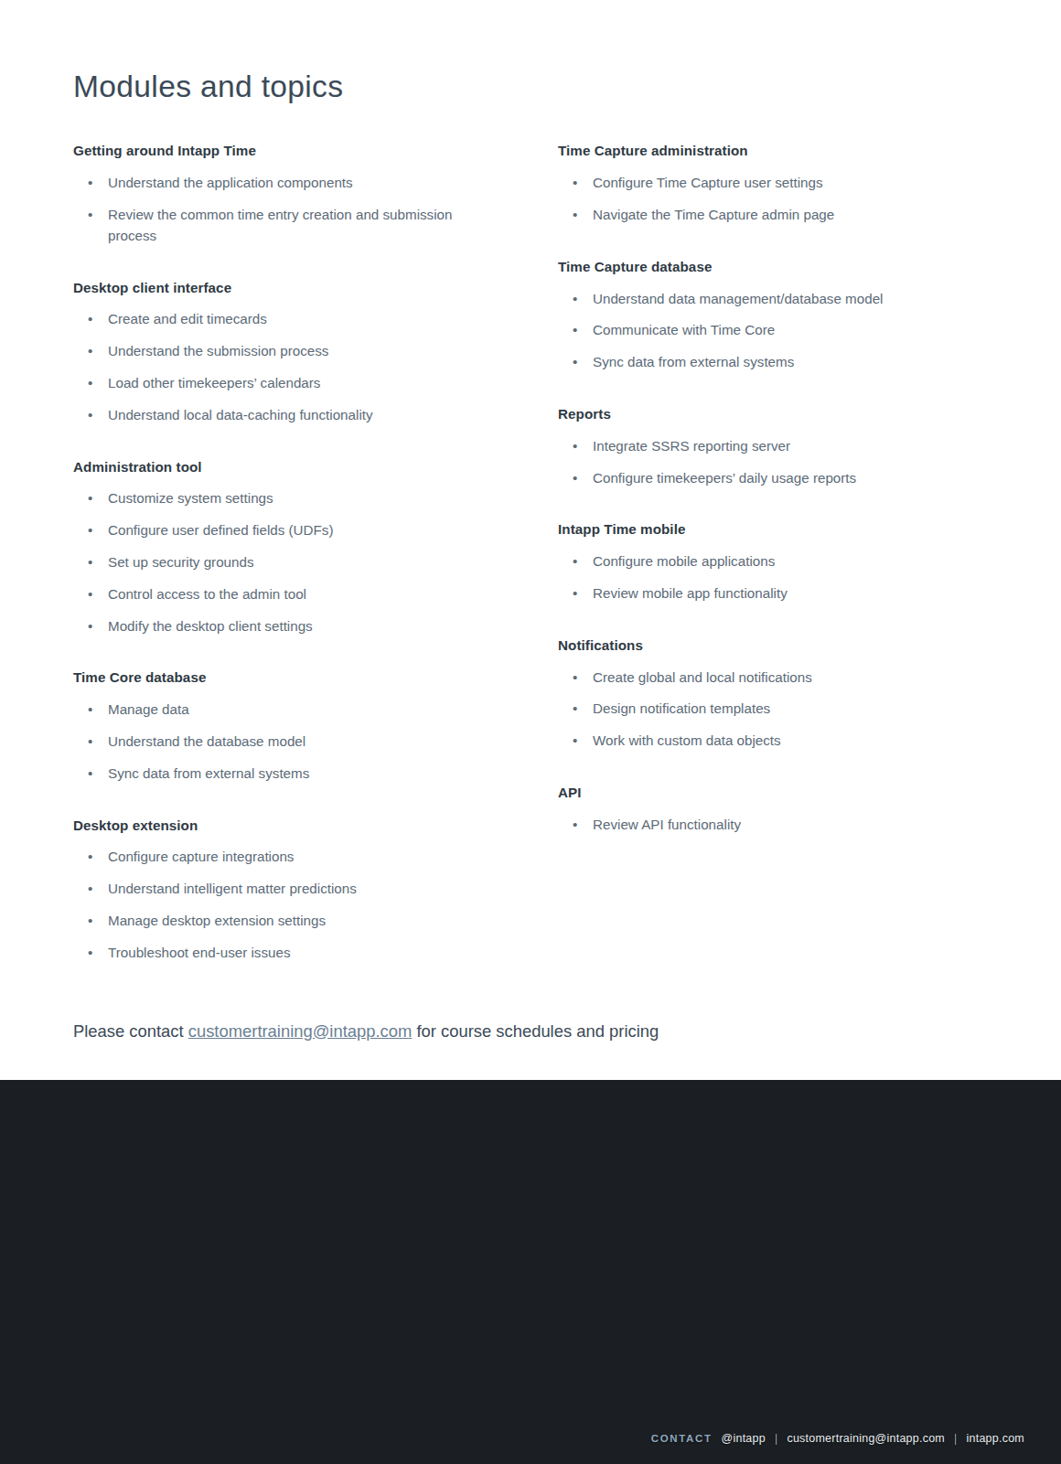Modules and topics
Getting around Intapp Time
Understand the application components
Review the common time entry creation and submission process
Desktop client interface
Create and edit timecards
Understand the submission process
Load other timekeepers’ calendars
Understand local data-caching functionality
Administration tool
Customize system settings
Configure user defined fields (UDFs)
Set up security grounds
Control access to the admin tool
Modify the desktop client settings
Time Core database
Manage data
Understand the database model
Sync data from external systems
Desktop extension
Configure capture integrations
Understand intelligent matter predictions
Manage desktop extension settings
Troubleshoot end-user issues
Time Capture administration
Configure Time Capture user settings
Navigate the Time Capture admin page
Time Capture database
Understand data management/database model
Communicate with Time Core
Sync data from external systems
Reports
Integrate SSRS reporting server
Configure timekeepers’ daily usage reports
Intapp Time mobile
Configure mobile applications
Review mobile app functionality
Notifications
Create global and local notifications
Design notification templates
Work with custom data objects
API
Review API functionality
Please contact customertraining@intapp.com for course schedules and pricing
CONTACT @intapp | customertraining@intapp.com | intapp.com